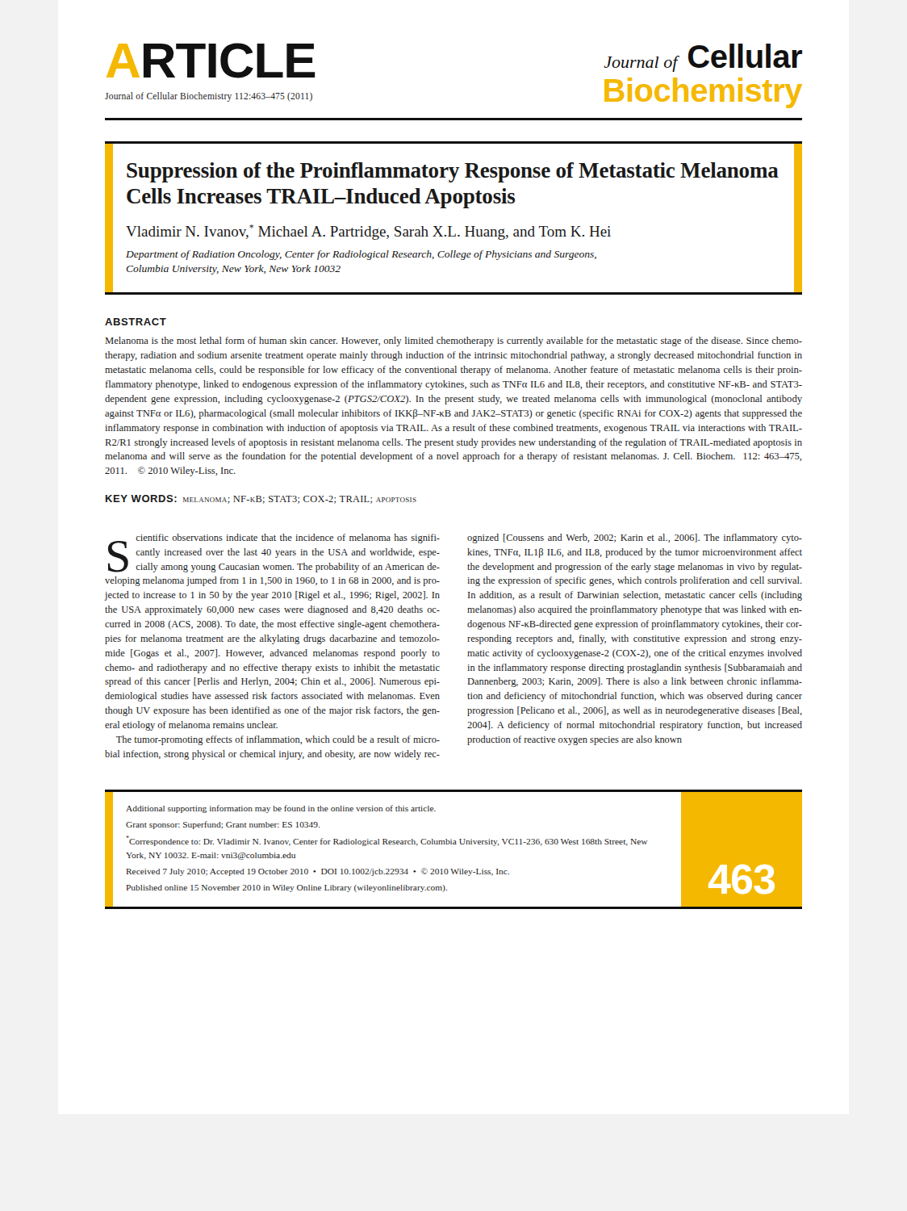ARTICLE
Journal of Cellular Biochemistry 112:463–475 (2011)
Journal of Cellular
Biochemistry
Suppression of the Proinflammatory Response of Metastatic Melanoma Cells Increases TRAIL–Induced Apoptosis
Vladimir N. Ivanov,* Michael A. Partridge, Sarah X.L. Huang, and Tom K. Hei
Department of Radiation Oncology, Center for Radiological Research, College of Physicians and Surgeons,
Columbia University, New York, New York 10032
Abstract
Melanoma is the most lethal form of human skin cancer. However, only limited chemotherapy is currently available for the metastatic stage of the disease. Since chemotherapy, radiation and sodium arsenite treatment operate mainly through induction of the intrinsic mitochondrial pathway, a strongly decreased mitochondrial function in metastatic melanoma cells, could be responsible for low efficacy of the conventional therapy of melanoma. Another feature of metastatic melanoma cells is their proinflammatory phenotype, linked to endogenous expression of the inflammatory cytokines, such as TNFα IL6 and IL8, their receptors, and constitutive NF-κB- and STAT3-dependent gene expression, including cyclooxygenase-2 (PTGS2/COX2). In the present study, we treated melanoma cells with immunological (monoclonal antibody against TNFα or IL6), pharmacological (small molecular inhibitors of IKKβ–NF-κB and JAK2–STAT3) or genetic (specific RNAi for COX-2) agents that suppressed the inflammatory response in combination with induction of apoptosis via TRAIL. As a result of these combined treatments, exogenous TRAIL via interactions with TRAIL-R2/R1 strongly increased levels of apoptosis in resistant melanoma cells. The present study provides new understanding of the regulation of TRAIL-mediated apoptosis in melanoma and will serve as the foundation for the potential development of a novel approach for a therapy of resistant melanomas. J. Cell. Biochem. 112: 463–475, 2011. © 2010 Wiley-Liss, Inc.
Key words: melanoma; NF-κB; STAT3; COX-2; TRAIL; apoptosis
Scientific observations indicate that the incidence of melanoma has significantly increased over the last 40 years in the USA and worldwide, especially among young Caucasian women. The probability of an American developing melanoma jumped from 1 in 1,500 in 1960, to 1 in 68 in 2000, and is projected to increase to 1 in 50 by the year 2010 [Rigel et al., 1996; Rigel, 2002]. In the USA approximately 60,000 new cases were diagnosed and 8,420 deaths occurred in 2008 (ACS, 2008). To date, the most effective single-agent chemotherapies for melanoma treatment are the alkylating drugs dacarbazine and temozolomide [Gogas et al., 2007]. However, advanced melanomas respond poorly to chemo- and radiotherapy and no effective therapy exists to inhibit the metastatic spread of this cancer [Perlis and Herlyn, 2004; Chin et al., 2006]. Numerous epidemiological studies have assessed risk factors associated with melanomas. Even though UV exposure has been identified as one of the major risk factors, the general etiology of melanoma remains unclear.
The tumor-promoting effects of inflammation, which could be a result of microbial infection, strong physical or chemical injury, and obesity, are now widely recognized [Coussens and Werb, 2002; Karin et al., 2006]. The inflammatory cytokines, TNFα, IL1β IL6, and IL8, produced by the tumor microenvironment affect the development and progression of the early stage melanomas in vivo by regulating the expression of specific genes, which controls proliferation and cell survival. In addition, as a result of Darwinian selection, metastatic cancer cells (including melanomas) also acquired the proinflammatory phenotype that was linked with endogenous NF-κB-directed gene expression of proinflammatory cytokines, their corresponding receptors and, finally, with constitutive expression and strong enzymatic activity of cyclooxygenase-2 (COX-2), one of the critical enzymes involved in the inflammatory response directing prostaglandin synthesis [Subbaramaiah and Dannenberg, 2003; Karin, 2009]. There is also a link between chronic inflammation and deficiency of mitochondrial function, which was observed during cancer progression [Pelicano et al., 2006], as well as in neurodegenerative diseases [Beal, 2004]. A deficiency of normal mitochondrial respiratory function, but increased production of reactive oxygen species are also known
Additional supporting information may be found in the online version of this article.
Grant sponsor: Superfund; Grant number: ES 10349.
*Correspondence to: Dr. Vladimir N. Ivanov, Center for Radiological Research, Columbia University, VC11-236, 630 West 168th Street, New York, NY 10032. E-mail: vni3@columbia.edu
Received 7 July 2010; Accepted 19 October 2010 • DOI 10.1002/jcb.22934 • © 2010 Wiley-Liss, Inc.
Published online 15 November 2010 in Wiley Online Library (wileyonlinelibrary.com).
463